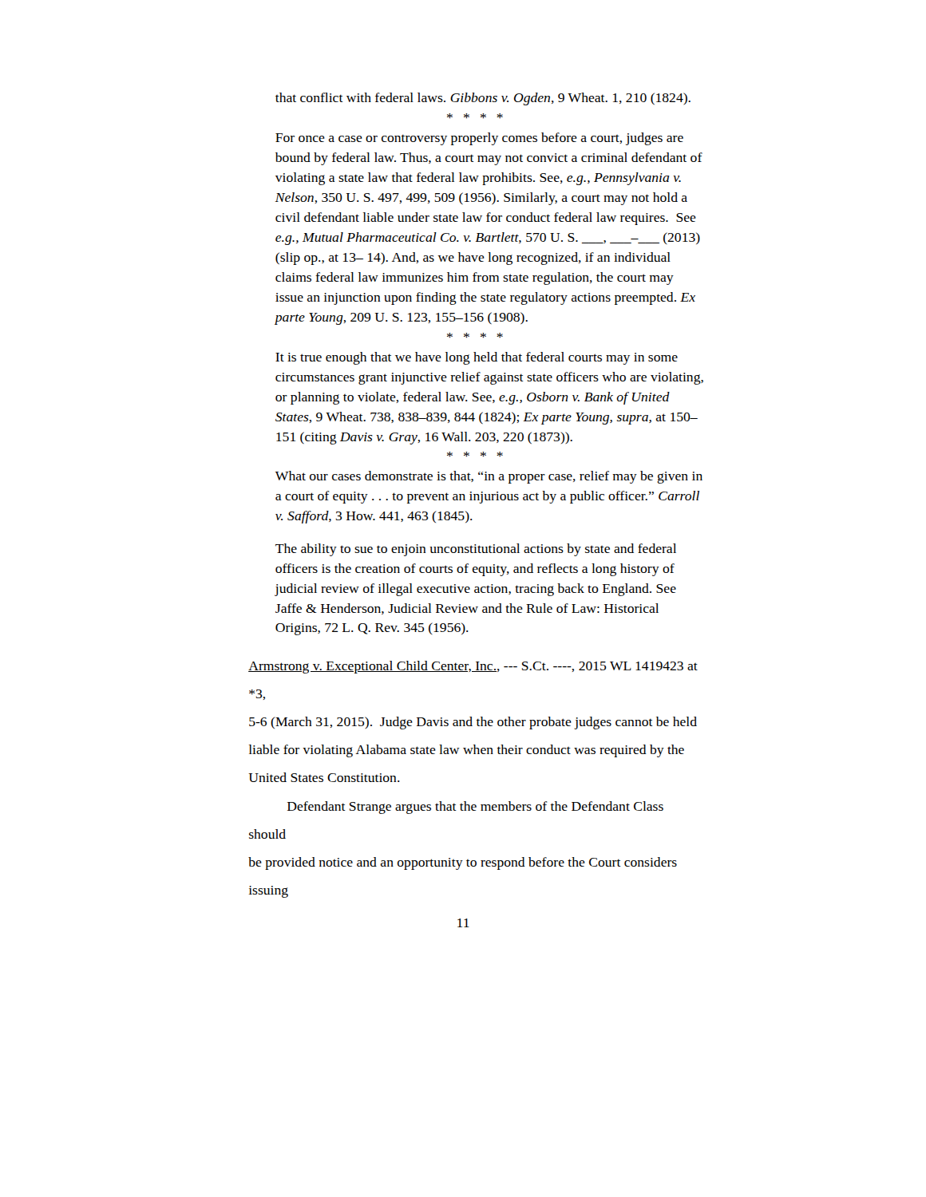that conflict with federal laws. Gibbons v. Ogden, 9 Wheat. 1, 210 (1824).
* * * *
For once a case or controversy properly comes before a court, judges are bound by federal law. Thus, a court may not convict a criminal defendant of violating a state law that federal law prohibits. See, e.g., Pennsylvania v. Nelson, 350 U. S. 497, 499, 509 (1956). Similarly, a court may not hold a civil defendant liable under state law for conduct federal law requires. See e.g., Mutual Pharmaceutical Co. v. Bartlett, 570 U. S. ___, ___–___ (2013) (slip op., at 13– 14). And, as we have long recognized, if an individual claims federal law immunizes him from state regulation, the court may issue an injunction upon finding the state regulatory actions preempted. Ex parte Young, 209 U. S. 123, 155–156 (1908).
* * * *
It is true enough that we have long held that federal courts may in some circumstances grant injunctive relief against state officers who are violating, or planning to violate, federal law. See, e.g., Osborn v. Bank of United States, 9 Wheat. 738, 838–839, 844 (1824); Ex parte Young, supra, at 150–151 (citing Davis v. Gray, 16 Wall. 203, 220 (1873)).
* * * *
What our cases demonstrate is that, “in a proper case, relief may be given in a court of equity . . . to prevent an injurious act by a public officer.” Carroll v. Safford, 3 How. 441, 463 (1845).
The ability to sue to enjoin unconstitutional actions by state and federal officers is the creation of courts of equity, and reflects a long history of judicial review of illegal executive action, tracing back to England. See Jaffe & Henderson, Judicial Review and the Rule of Law: Historical Origins, 72 L. Q. Rev. 345 (1956).
Armstrong v. Exceptional Child Center, Inc., --- S.Ct. ----, 2015 WL 1419423 at *3,
5-6 (March 31, 2015). Judge Davis and the other probate judges cannot be held
liable for violating Alabama state law when their conduct was required by the
United States Constitution.
Defendant Strange argues that the members of the Defendant Class should
be provided notice and an opportunity to respond before the Court considers issuing
11